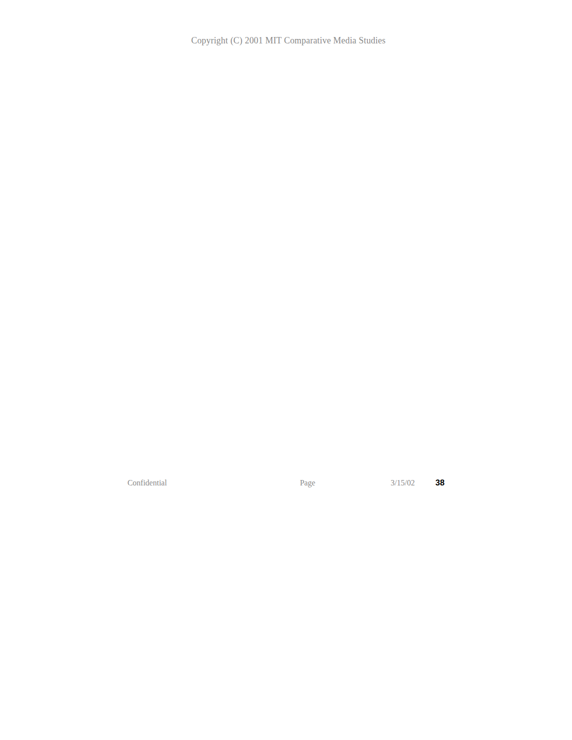Copyright (C) 2001 MIT Comparative Media Studies
Confidential Page 3/15/02 38